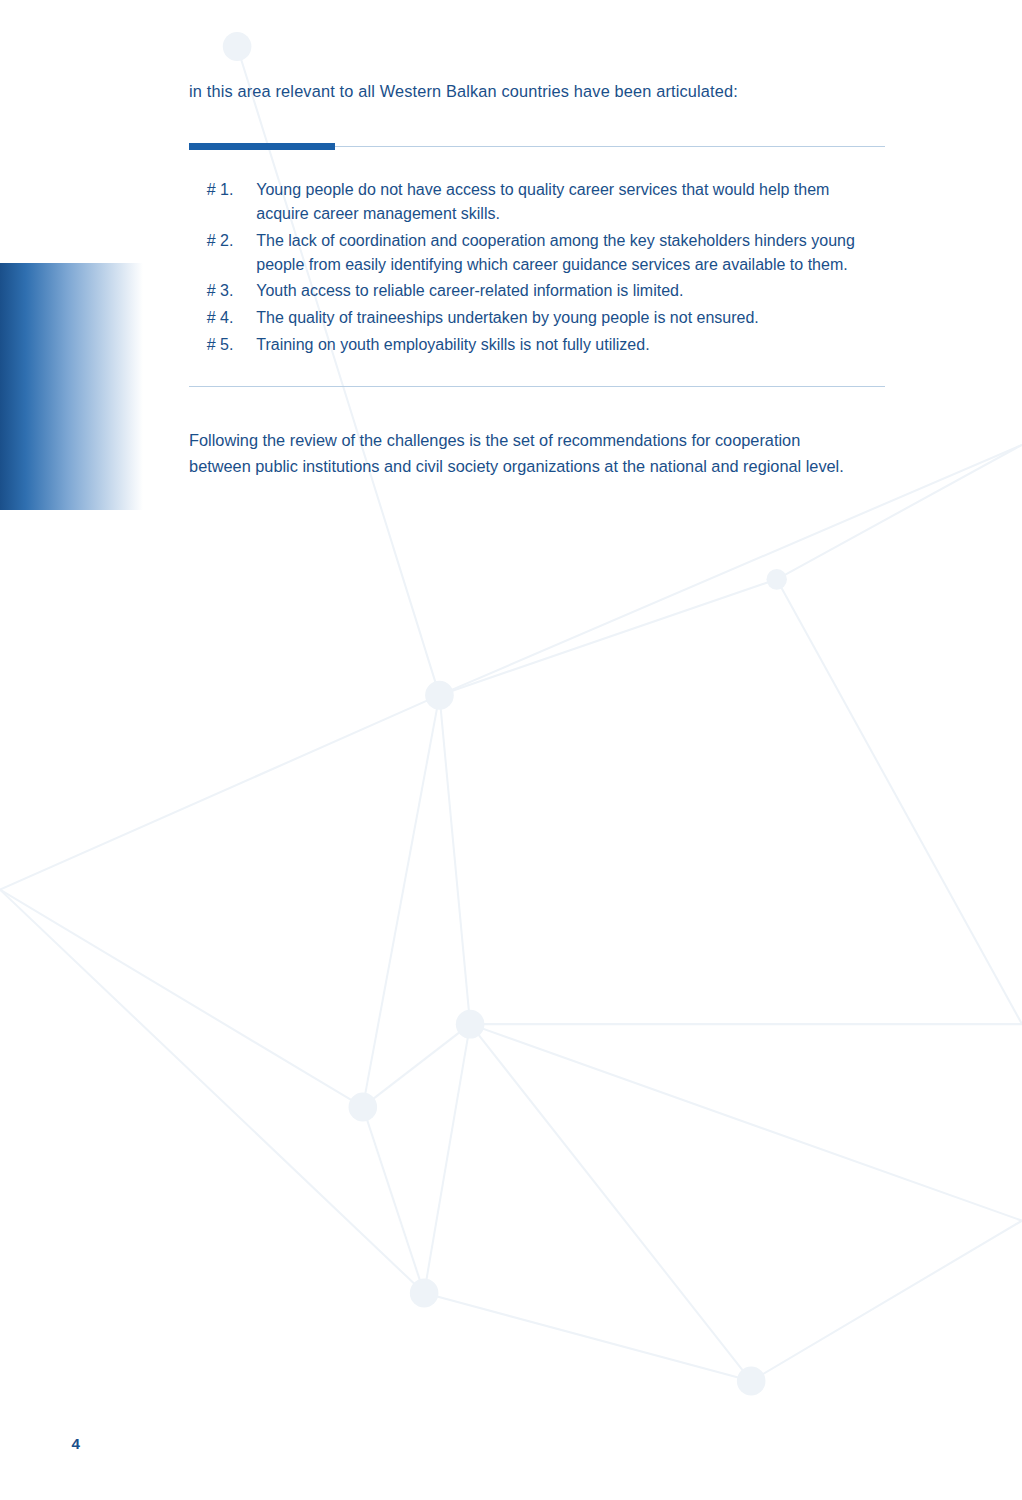in this area relevant to all Western Balkan countries have been articulated:
# 1. Young people do not have access to quality career services that would help them acquire career management skills.
# 2. The lack of coordination and cooperation among the key stakeholders hinders young people from easily identifying which career guidance services are available to them.
# 3. Youth access to reliable career-related information is limited.
# 4. The quality of traineeships undertaken by young people is not ensured.
# 5. Training on youth employability skills is not fully utilized.
Following the review of the challenges is the set of recommendations for cooperation between public institutions and civil society organizations at the national and regional level.
4